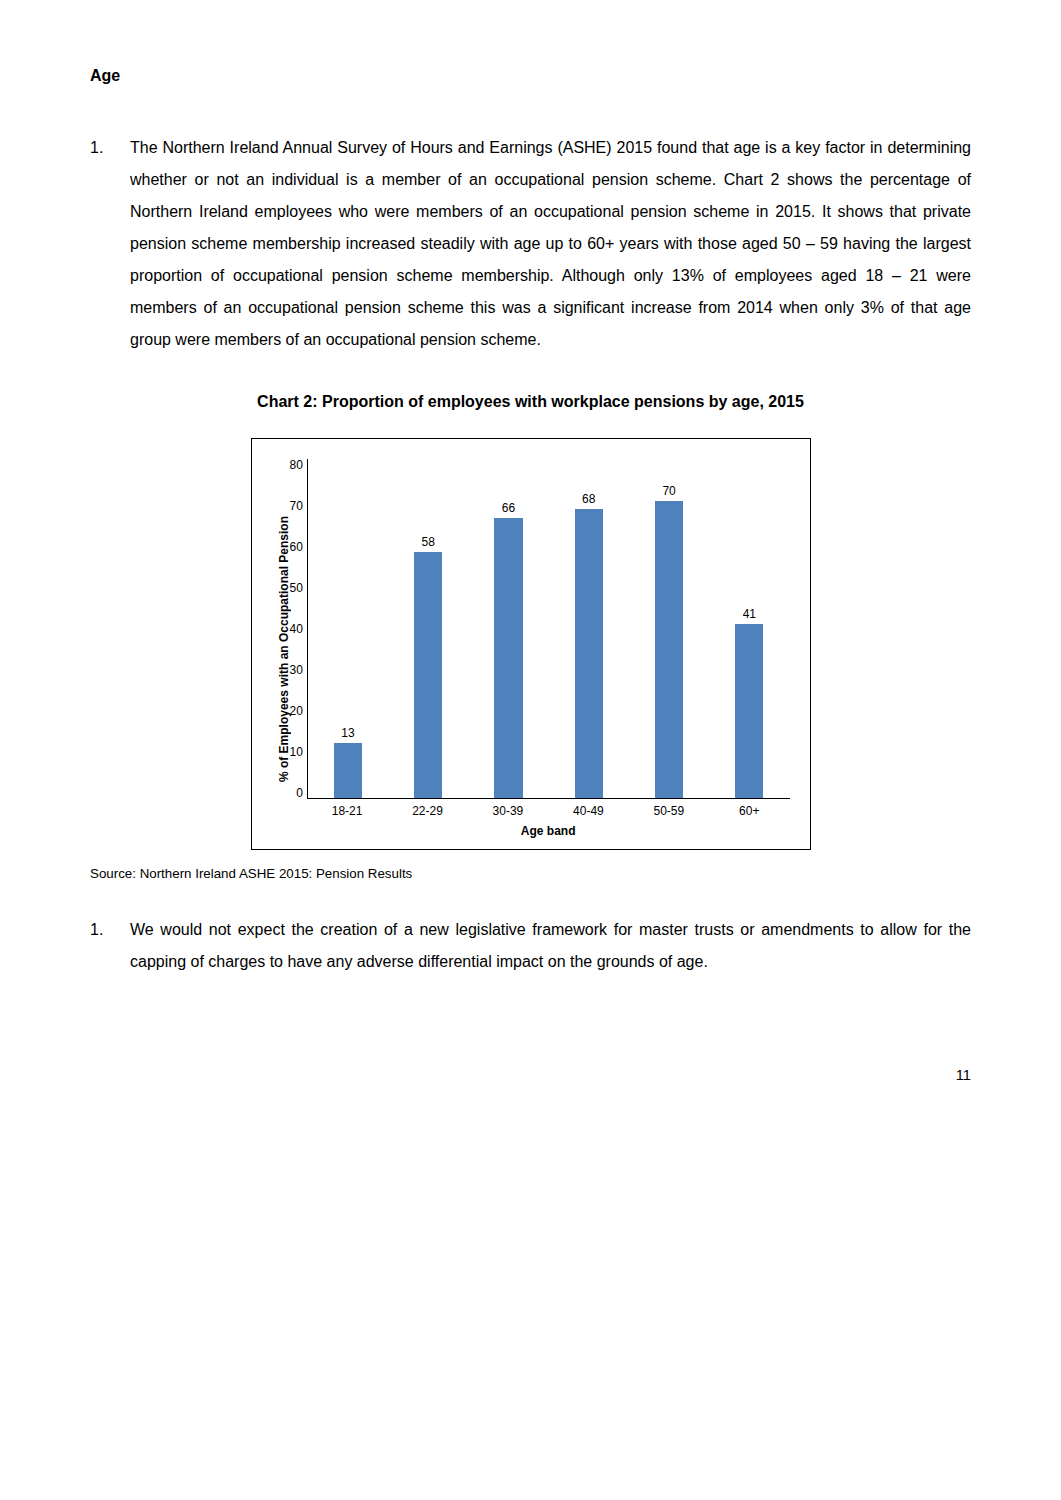Age
The Northern Ireland Annual Survey of Hours and Earnings (ASHE) 2015 found that age is a key factor in determining whether or not an individual is a member of an occupational pension scheme. Chart 2 shows the percentage of Northern Ireland employees who were members of an occupational pension scheme in 2015. It shows that private pension scheme membership increased steadily with age up to 60+ years with those aged 50 – 59 having the largest proportion of occupational pension scheme membership. Although only 13% of employees aged 18 – 21 were members of an occupational pension scheme this was a significant increase from 2014 when only 3% of that age group were members of an occupational pension scheme.
Chart 2: Proportion of employees with workplace pensions by age, 2015
% of Employees with an Occupational Pension
80 70 60 50 40 30 20 10 0
13
58
66
68
70
41
18-21 22-29 30-39 40-49 50-59 60+
Age band
Source: Northern Ireland ASHE 2015: Pension Results
We would not expect the creation of a new legislative framework for master trusts or amendments to allow for the capping of charges to have any adverse differential impact on the grounds of age.
11